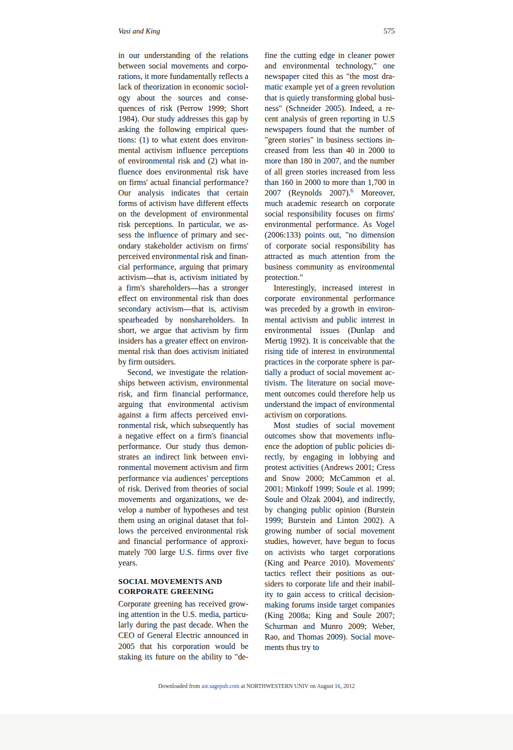Vasi and King 575
in our understanding of the relations between social movements and corporations, it more fundamentally reflects a lack of theorization in economic sociology about the sources and consequences of risk (Perrow 1999; Short 1984). Our study addresses this gap by asking the following empirical questions: (1) to what extent does environmental activism influence perceptions of environmental risk and (2) what influence does environmental risk have on firms' actual financial performance? Our analysis indicates that certain forms of activism have different effects on the development of environmental risk perceptions. In particular, we assess the influence of primary and secondary stakeholder activism on firms' perceived environmental risk and financial performance, arguing that primary activism—that is, activism initiated by a firm's shareholders—has a stronger effect on environmental risk than does secondary activism—that is, activism spearheaded by nonshareholders. In short, we argue that activism by firm insiders has a greater effect on environmental risk than does activism initiated by firm outsiders.
Second, we investigate the relationships between activism, environmental risk, and firm financial performance, arguing that environmental activism against a firm affects perceived environmental risk, which subsequently has a negative effect on a firm's financial performance. Our study thus demonstrates an indirect link between environmental movement activism and firm performance via audiences' perceptions of risk. Derived from theories of social movements and organizations, we develop a number of hypotheses and test them using an original dataset that follows the perceived environmental risk and financial performance of approximately 700 large U.S. firms over five years.
Social Movements and Corporate Greening
Corporate greening has received growing attention in the U.S. media, particularly during the past decade. When the CEO of General Electric announced in 2005 that his corporation would be staking its future on the ability to "define the cutting edge in cleaner power and environmental technology," one newspaper cited this as "the most dramatic example yet of a green revolution that is quietly transforming global business" (Schneider 2005). Indeed, a recent analysis of green reporting in U.S newspapers found that the number of "green stories" in business sections increased from less than 40 in 2000 to more than 180 in 2007, and the number of all green stories increased from less than 160 in 2000 to more than 1,700 in 2007 (Reynolds 2007).6 Moreover, much academic research on corporate social responsibility focuses on firms' environmental performance. As Vogel (2006:133) points out, "no dimension of corporate social responsibility has attracted as much attention from the business community as environmental protection."
Interestingly, increased interest in corporate environmental performance was preceded by a growth in environmental activism and public interest in environmental issues (Dunlap and Mertig 1992). It is conceivable that the rising tide of interest in environmental practices in the corporate sphere is partially a product of social movement activism. The literature on social movement outcomes could therefore help us understand the impact of environmental activism on corporations.
Most studies of social movement outcomes show that movements influence the adoption of public policies directly, by engaging in lobbying and protest activities (Andrews 2001; Cress and Snow 2000; McCammon et al. 2001; Minkoff 1999; Soule et al. 1999; Soule and Olzak 2004), and indirectly, by changing public opinion (Burstein 1999; Burstein and Linton 2002). A growing number of social movement studies, however, have begun to focus on activists who target corporations (King and Pearce 2010). Movements' tactics reflect their positions as outsiders to corporate life and their inability to gain access to critical decision-making forums inside target companies (King 2008a; King and Soule 2007; Schurman and Munro 2009; Weber, Rao, and Thomas 2009). Social movements thus try to
Downloaded from asr.sagepub.com at NORTHWESTERN UNIV on August 16, 2012